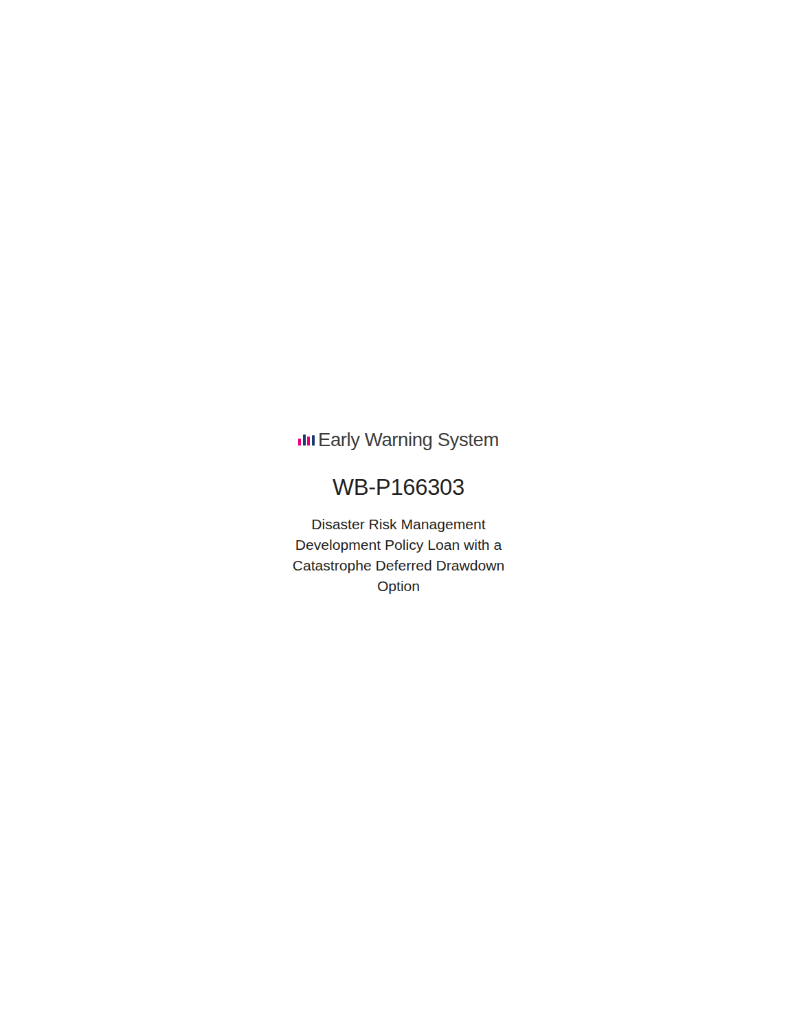Early Warning System
WB-P166303
Disaster Risk Management Development Policy Loan with a Catastrophe Deferred Drawdown Option